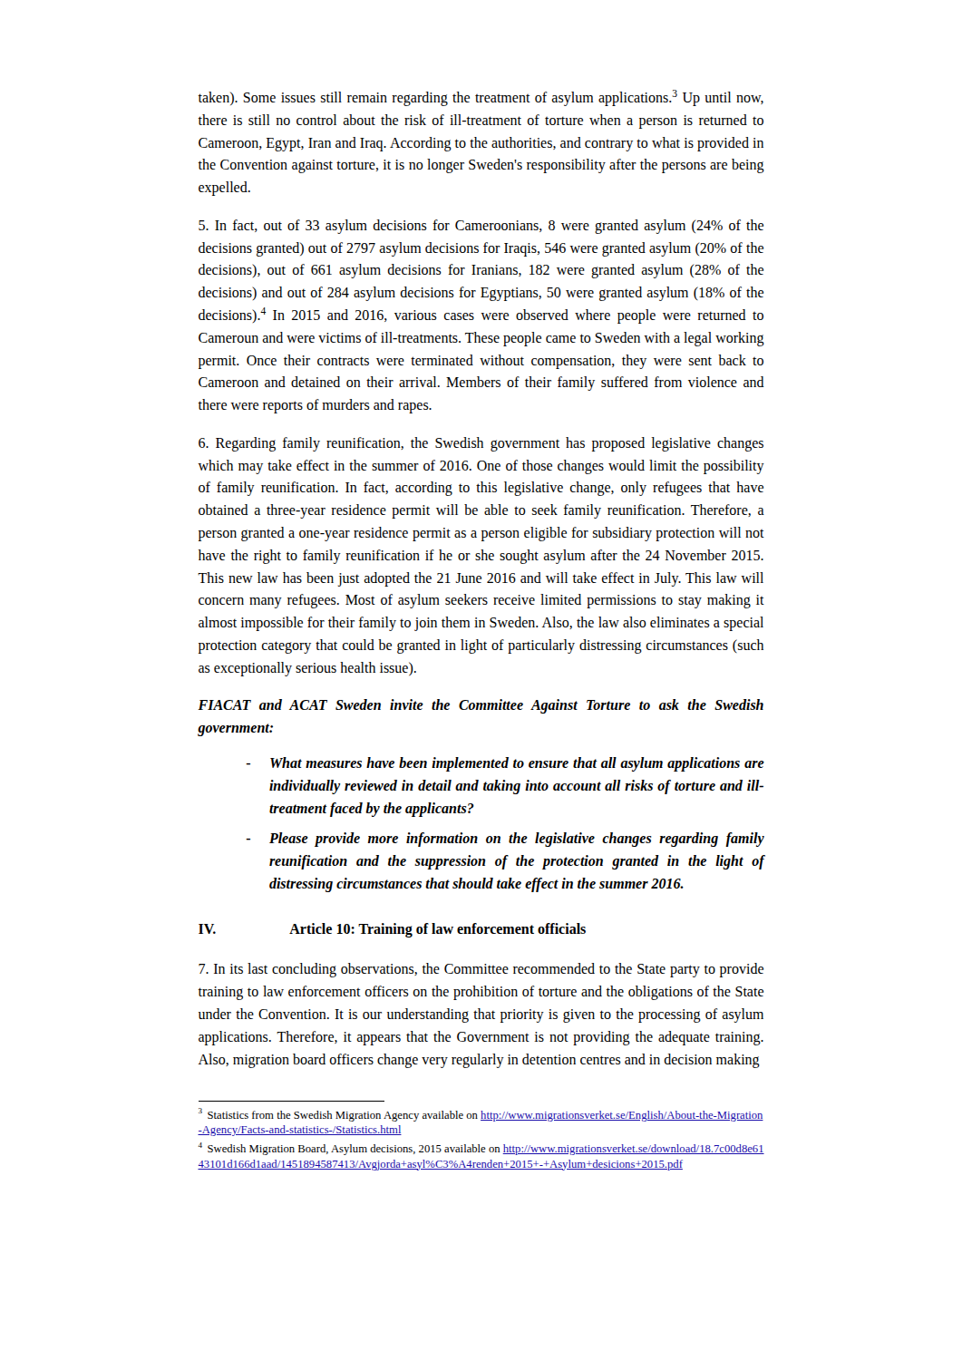taken). Some issues still remain regarding the treatment of asylum applications.3 Up until now, there is still no control about the risk of ill-treatment of torture when a person is returned to Cameroon, Egypt, Iran and Iraq. According to the authorities, and contrary to what is provided in the Convention against torture, it is no longer Sweden's responsibility after the persons are being expelled.
5. In fact, out of 33 asylum decisions for Cameroonians, 8 were granted asylum (24% of the decisions granted) out of 2797 asylum decisions for Iraqis, 546 were granted asylum (20% of the decisions), out of 661 asylum decisions for Iranians, 182 were granted asylum (28% of the decisions) and out of 284 asylum decisions for Egyptians, 50 were granted asylum (18% of the decisions).4 In 2015 and 2016, various cases were observed where people were returned to Cameroun and were victims of ill-treatments. These people came to Sweden with a legal working permit. Once their contracts were terminated without compensation, they were sent back to Cameroon and detained on their arrival. Members of their family suffered from violence and there were reports of murders and rapes.
6. Regarding family reunification, the Swedish government has proposed legislative changes which may take effect in the summer of 2016. One of those changes would limit the possibility of family reunification. In fact, according to this legislative change, only refugees that have obtained a three-year residence permit will be able to seek family reunification. Therefore, a person granted a one-year residence permit as a person eligible for subsidiary protection will not have the right to family reunification if he or she sought asylum after the 24 November 2015. This new law has been just adopted the 21 June 2016 and will take effect in July. This law will concern many refugees. Most of asylum seekers receive limited permissions to stay making it almost impossible for their family to join them in Sweden. Also, the law also eliminates a special protection category that could be granted in light of particularly distressing circumstances (such as exceptionally serious health issue).
FIACAT and ACAT Sweden invite the Committee Against Torture to ask the Swedish government:
What measures have been implemented to ensure that all asylum applications are individually reviewed in detail and taking into account all risks of torture and ill-treatment faced by the applicants?
Please provide more information on the legislative changes regarding family reunification and the suppression of the protection granted in the light of distressing circumstances that should take effect in the summer 2016.
IV. Article 10: Training of law enforcement officials
7. In its last concluding observations, the Committee recommended to the State party to provide training to law enforcement officers on the prohibition of torture and the obligations of the State under the Convention. It is our understanding that priority is given to the processing of asylum applications. Therefore, it appears that the Government is not providing the adequate training. Also, migration board officers change very regularly in detention centres and in decision making
3 Statistics from the Swedish Migration Agency available on http://www.migrationsverket.se/English/About-the-Migration-Agency/Facts-and-statistics-/Statistics.html
4 Swedish Migration Board, Asylum decisions, 2015 available on http://www.migrationsverket.se/download/18.7c00d8e6143101d166d1aad/1451894587413/Avgjorda+asyl%C3%A4renden+2015+-+Asylum+desicions+2015.pdf